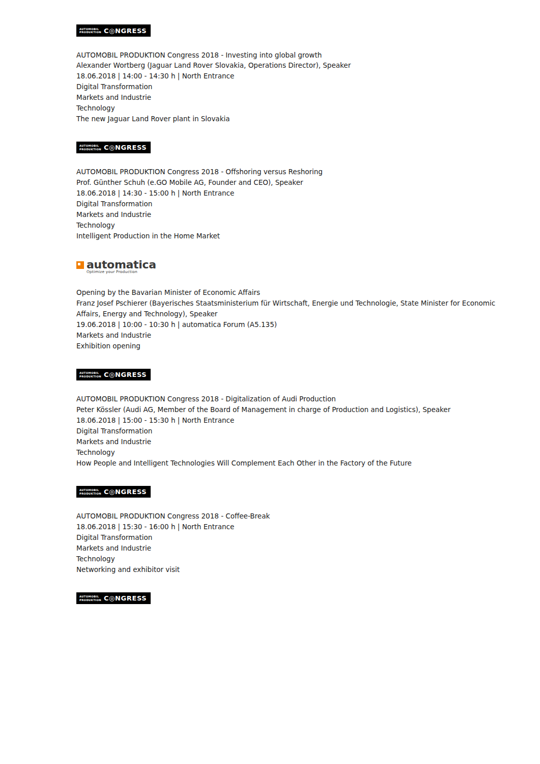AUTOMOBIL
PRODUKTION C◎NGRESS
AUTOMOBIL PRODUKTION Congress 2018 - Investing into global growth
Alexander Wortberg (Jaguar Land Rover Slovakia, Operations Director), Speaker
18.06.2018 | 14:00 - 14:30 h | North Entrance
Digital Transformation
Markets and Industrie
Technology
The new Jaguar Land Rover plant in Slovakia
AUTOMOBIL
PRODUKTION C◎NGRESS
AUTOMOBIL PRODUKTION Congress 2018 - Offshoring versus Reshoring
Prof. Günther Schuh (e.GO Mobile AG, Founder and CEO), Speaker
18.06.2018 | 14:30 - 15:00 h | North Entrance
Digital Transformation
Markets and Industrie
Technology
Intelligent Production in the Home Market
automatica Optimize your Production
Opening by the Bavarian Minister of Economic Affairs
Franz Josef Pschierer (Bayerisches Staatsministerium für Wirtschaft, Energie und Technologie, State Minister for Economic Affairs, Energy and Technology), Speaker
19.06.2018 | 10:00 - 10:30 h | automatica Forum (A5.135)
Markets and Industrie
Exhibition opening
AUTOMOBIL
PRODUKTION C◎NGRESS
AUTOMOBIL PRODUKTION Congress 2018 - Digitalization of Audi Production
Peter Kössler (Audi AG, Member of the Board of Management in charge of Production and Logistics), Speaker
18.06.2018 | 15:00 - 15:30 h | North Entrance
Digital Transformation
Markets and Industrie
Technology
How People and Intelligent Technologies Will Complement Each Other in the Factory of the Future
AUTOMOBIL
PRODUKTION C◎NGRESS
AUTOMOBIL PRODUKTION Congress 2018 - Coffee-Break
18.06.2018 | 15:30 - 16:00 h | North Entrance
Digital Transformation
Markets and Industrie
Technology
Networking and exhibitor visit
AUTOMOBIL
PRODUKTION C◎NGRESS